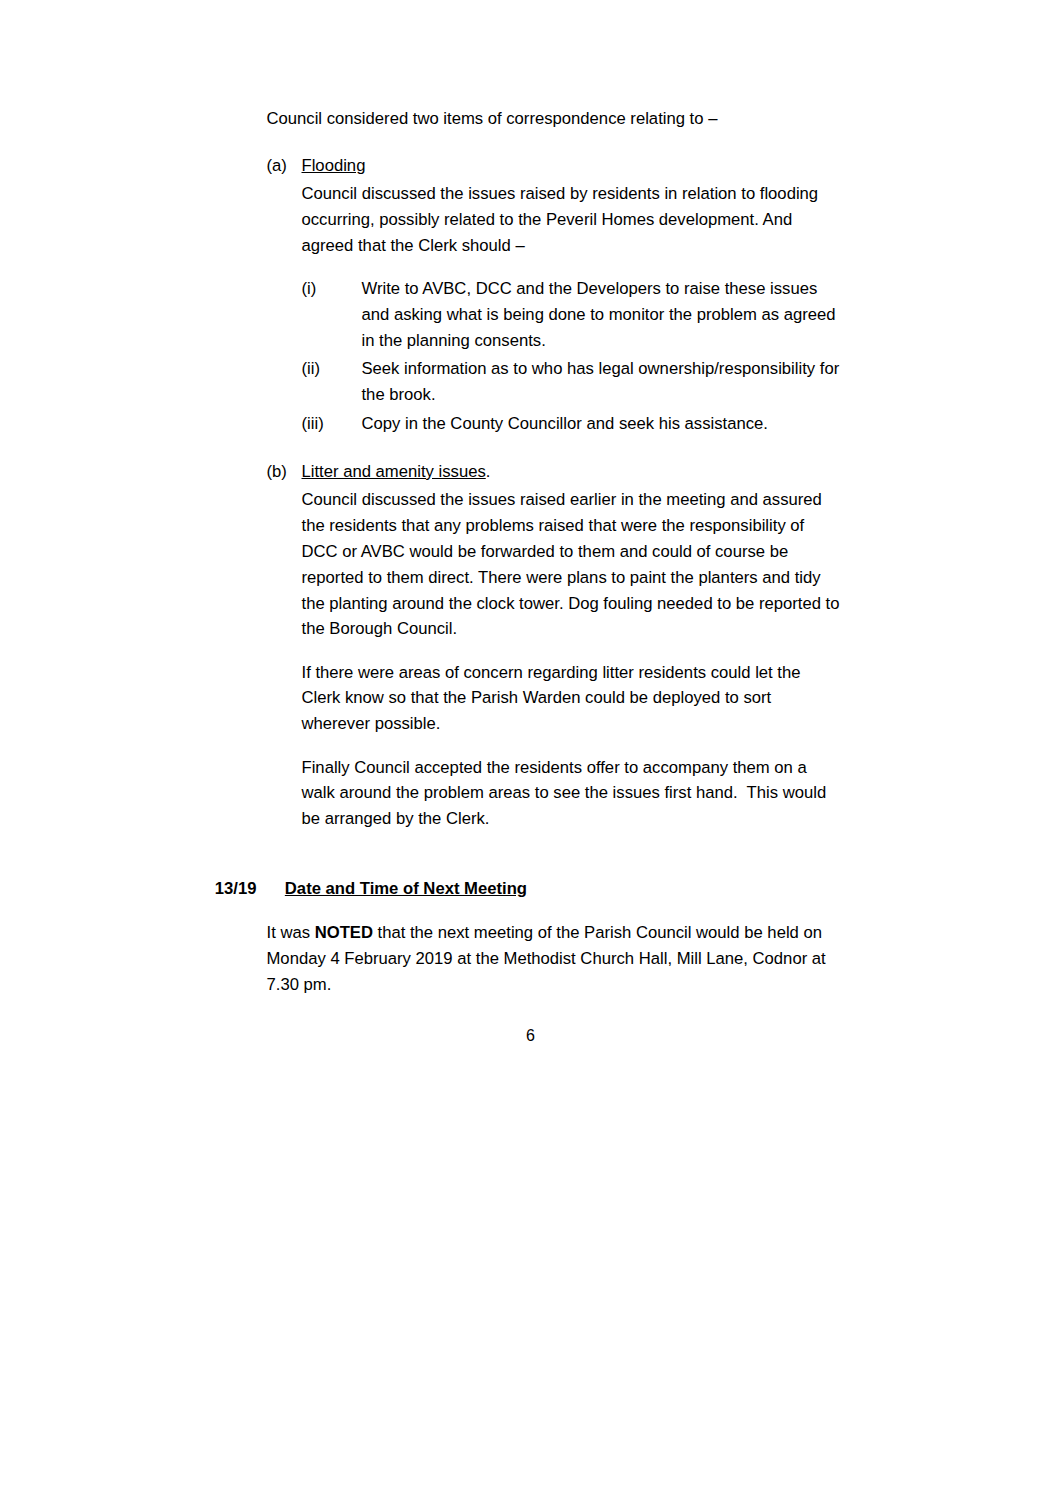Council considered two items of correspondence relating to –
(a)
Flooding
Council discussed the issues raised by residents in relation to flooding occurring, possibly related to the Peveril Homes development. And agreed that the Clerk should –
(i) Write to AVBC, DCC and the Developers to raise these issues and asking what is being done to monitor the problem as agreed in the planning consents.
(ii) Seek information as to who has legal ownership/responsibility for the brook.
(iii) Copy in the County Councillor and seek his assistance.
(b)
Litter and amenity issues.
Council discussed the issues raised earlier in the meeting and assured the residents that any problems raised that were the responsibility of DCC or AVBC would be forwarded to them and could of course be reported to them direct. There were plans to paint the planters and tidy the planting around the clock tower. Dog fouling needed to be reported to the Borough Council.
If there were areas of concern regarding litter residents could let the Clerk know so that the Parish Warden could be deployed to sort wherever possible.
Finally Council accepted the residents offer to accompany them on a walk around the problem areas to see the issues first hand. This would be arranged by the Clerk.
13/19
Date and Time of Next Meeting
It was NOTED that the next meeting of the Parish Council would be held on Monday 4 February 2019 at the Methodist Church Hall, Mill Lane, Codnor at 7.30 pm.
6